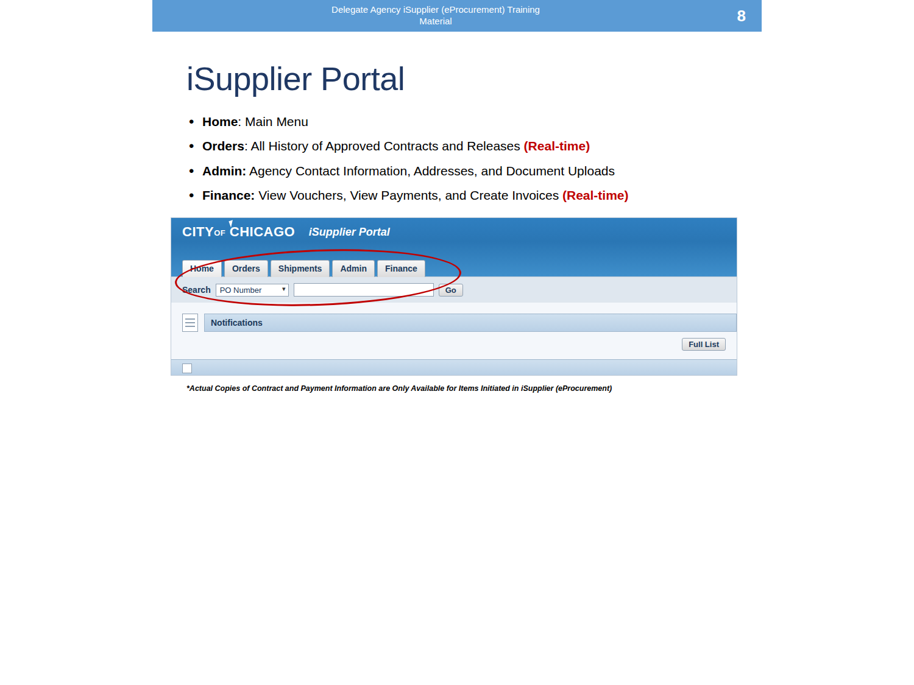Delegate Agency iSupplier (eProcurement) Training
Material
8
iSupplier Portal
Home: Main Menu
Orders: All History of Approved Contracts and Releases (Real-time)
Admin: Agency Contact Information, Addresses, and Document Uploads
Finance: View Vouchers, View Payments, and Create Invoices (Real-time)
CITYOF CHICAGO iSupplier Portal
Home
Orders
Shipments
Admin
Finance
Search PO Number Go
Notifications
Full List
*Actual Copies of Contract and Payment Information are Only Available for Items Initiated in iSupplier (eProcurement)